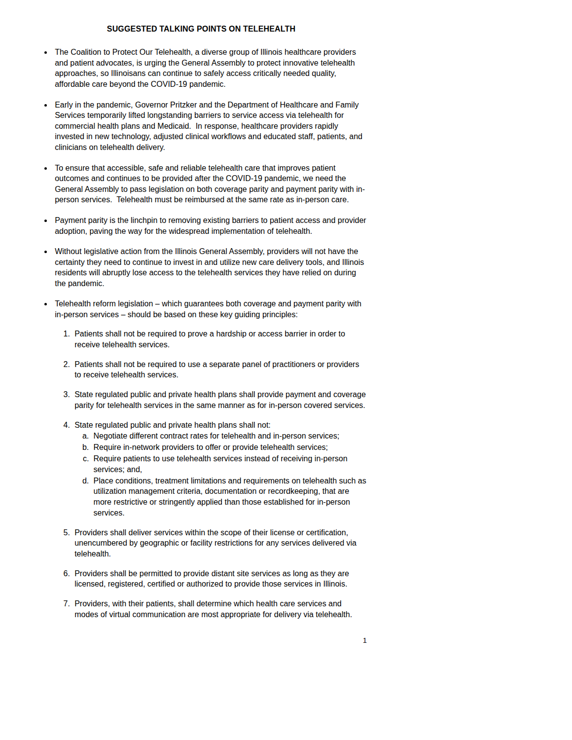Suggested Talking Points on Telehealth
The Coalition to Protect Our Telehealth, a diverse group of Illinois healthcare providers and patient advocates, is urging the General Assembly to protect innovative telehealth approaches, so Illinoisans can continue to safely access critically needed quality, affordable care beyond the COVID-19 pandemic.
Early in the pandemic, Governor Pritzker and the Department of Healthcare and Family Services temporarily lifted longstanding barriers to service access via telehealth for commercial health plans and Medicaid. In response, healthcare providers rapidly invested in new technology, adjusted clinical workflows and educated staff, patients, and clinicians on telehealth delivery.
To ensure that accessible, safe and reliable telehealth care that improves patient outcomes and continues to be provided after the COVID-19 pandemic, we need the General Assembly to pass legislation on both coverage parity and payment parity with in-person services. Telehealth must be reimbursed at the same rate as in-person care.
Payment parity is the linchpin to removing existing barriers to patient access and provider adoption, paving the way for the widespread implementation of telehealth.
Without legislative action from the Illinois General Assembly, providers will not have the certainty they need to continue to invest in and utilize new care delivery tools, and Illinois residents will abruptly lose access to the telehealth services they have relied on during the pandemic.
Telehealth reform legislation – which guarantees both coverage and payment parity with in-person services – should be based on these key guiding principles:
Patients shall not be required to prove a hardship or access barrier in order to receive telehealth services.
Patients shall not be required to use a separate panel of practitioners or providers to receive telehealth services.
State regulated public and private health plans shall provide payment and coverage parity for telehealth services in the same manner as for in-person covered services.
State regulated public and private health plans shall not:
Negotiate different contract rates for telehealth and in-person services;
Require in-network providers to offer or provide telehealth services;
Require patients to use telehealth services instead of receiving in-person services; and,
Place conditions, treatment limitations and requirements on telehealth such as utilization management criteria, documentation or recordkeeping, that are more restrictive or stringently applied than those established for in-person services.
Providers shall deliver services within the scope of their license or certification, unencumbered by geographic or facility restrictions for any services delivered via telehealth.
Providers shall be permitted to provide distant site services as long as they are licensed, registered, certified or authorized to provide those services in Illinois.
Providers, with their patients, shall determine which health care services and modes of virtual communication are most appropriate for delivery via telehealth.
1